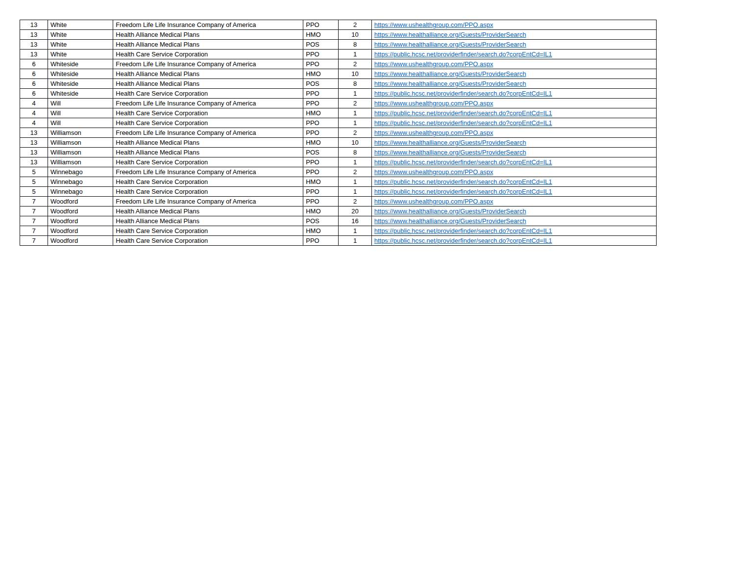| 13 | White | Freedom Life Life Insurance Company of America | PPO | 2 | https://www.ushealthgroup.com/PPO.aspx |
| 13 | White | Health Alliance Medical Plans | HMO | 10 | https://www.healthalliance.org/Guests/ProviderSearch |
| 13 | White | Health Alliance Medical Plans | POS | 8 | https://www.healthalliance.org/Guests/ProviderSearch |
| 13 | White | Health Care Service Corporation | PPO | 1 | https://public.hcsc.net/providerfinder/search.do?corpEntCd=IL1 |
| 6 | Whiteside | Freedom Life Life Insurance Company of America | PPO | 2 | https://www.ushealthgroup.com/PPO.aspx |
| 6 | Whiteside | Health Alliance Medical Plans | HMO | 10 | https://www.healthalliance.org/Guests/ProviderSearch |
| 6 | Whiteside | Health Alliance Medical Plans | POS | 8 | https://www.healthalliance.org/Guests/ProviderSearch |
| 6 | Whiteside | Health Care Service Corporation | PPO | 1 | https://public.hcsc.net/providerfinder/search.do?corpEntCd=IL1 |
| 4 | Will | Freedom Life Life Insurance Company of America | PPO | 2 | https://www.ushealthgroup.com/PPO.aspx |
| 4 | Will | Health Care Service Corporation | HMO | 1 | https://public.hcsc.net/providerfinder/search.do?corpEntCd=IL1 |
| 4 | Will | Health Care Service Corporation | PPO | 1 | https://public.hcsc.net/providerfinder/search.do?corpEntCd=IL1 |
| 13 | Williamson | Freedom Life Life Insurance Company of America | PPO | 2 | https://www.ushealthgroup.com/PPO.aspx |
| 13 | Williamson | Health Alliance Medical Plans | HMO | 10 | https://www.healthalliance.org/Guests/ProviderSearch |
| 13 | Williamson | Health Alliance Medical Plans | POS | 8 | https://www.healthalliance.org/Guests/ProviderSearch |
| 13 | Williamson | Health Care Service Corporation | PPO | 1 | https://public.hcsc.net/providerfinder/search.do?corpEntCd=IL1 |
| 5 | Winnebago | Freedom Life Life Insurance Company of America | PPO | 2 | https://www.ushealthgroup.com/PPO.aspx |
| 5 | Winnebago | Health Care Service Corporation | HMO | 1 | https://public.hcsc.net/providerfinder/search.do?corpEntCd=IL1 |
| 5 | Winnebago | Health Care Service Corporation | PPO | 1 | https://public.hcsc.net/providerfinder/search.do?corpEntCd=IL1 |
| 7 | Woodford | Freedom Life Life Insurance Company of America | PPO | 2 | https://www.ushealthgroup.com/PPO.aspx |
| 7 | Woodford | Health Alliance Medical Plans | HMO | 20 | https://www.healthalliance.org/Guests/ProviderSearch |
| 7 | Woodford | Health Alliance Medical Plans | POS | 16 | https://www.healthalliance.org/Guests/ProviderSearch |
| 7 | Woodford | Health Care Service Corporation | HMO | 1 | https://public.hcsc.net/providerfinder/search.do?corpEntCd=IL1 |
| 7 | Woodford | Health Care Service Corporation | PPO | 1 | https://public.hcsc.net/providerfinder/search.do?corpEntCd=IL1 |